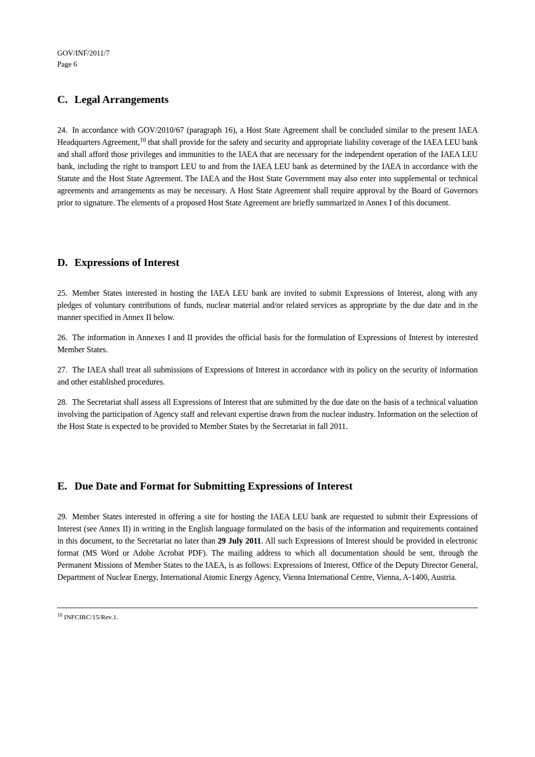GOV/INF/2011/7
Page 6
C. Legal Arrangements
24. In accordance with GOV/2010/67 (paragraph 16), a Host State Agreement shall be concluded similar to the present IAEA Headquarters Agreement,10 that shall provide for the safety and security and appropriate liability coverage of the IAEA LEU bank and shall afford those privileges and immunities to the IAEA that are necessary for the independent operation of the IAEA LEU bank, including the right to transport LEU to and from the IAEA LEU bank as determined by the IAEA in accordance with the Statute and the Host State Agreement. The IAEA and the Host State Government may also enter into supplemental or technical agreements and arrangements as may be necessary. A Host State Agreement shall require approval by the Board of Governors prior to signature. The elements of a proposed Host State Agreement are briefly summarized in Annex I of this document.
D. Expressions of Interest
25. Member States interested in hosting the IAEA LEU bank are invited to submit Expressions of Interest, along with any pledges of voluntary contributions of funds, nuclear material and/or related services as appropriate by the due date and in the manner specified in Annex II below.
26. The information in Annexes I and II provides the official basis for the formulation of Expressions of Interest by interested Member States.
27. The IAEA shall treat all submissions of Expressions of Interest in accordance with its policy on the security of information and other established procedures.
28. The Secretariat shall assess all Expressions of Interest that are submitted by the due date on the basis of a technical valuation involving the participation of Agency staff and relevant expertise drawn from the nuclear industry. Information on the selection of the Host State is expected to be provided to Member States by the Secretariat in fall 2011.
E. Due Date and Format for Submitting Expressions of Interest
29. Member States interested in offering a site for hosting the IAEA LEU bank are requested to submit their Expressions of Interest (see Annex II) in writing in the English language formulated on the basis of the information and requirements contained in this document, to the Secretariat no later than 29 July 2011. All such Expressions of Interest should be provided in electronic format (MS Word or Adobe Acrobat PDF). The mailing address to which all documentation should be sent, through the Permanent Missions of Member States to the IAEA, is as follows: Expressions of Interest, Office of the Deputy Director General, Department of Nuclear Energy, International Atomic Energy Agency, Vienna International Centre, Vienna, A-1400, Austria.
10 INFCIRC/15/Rev.1.